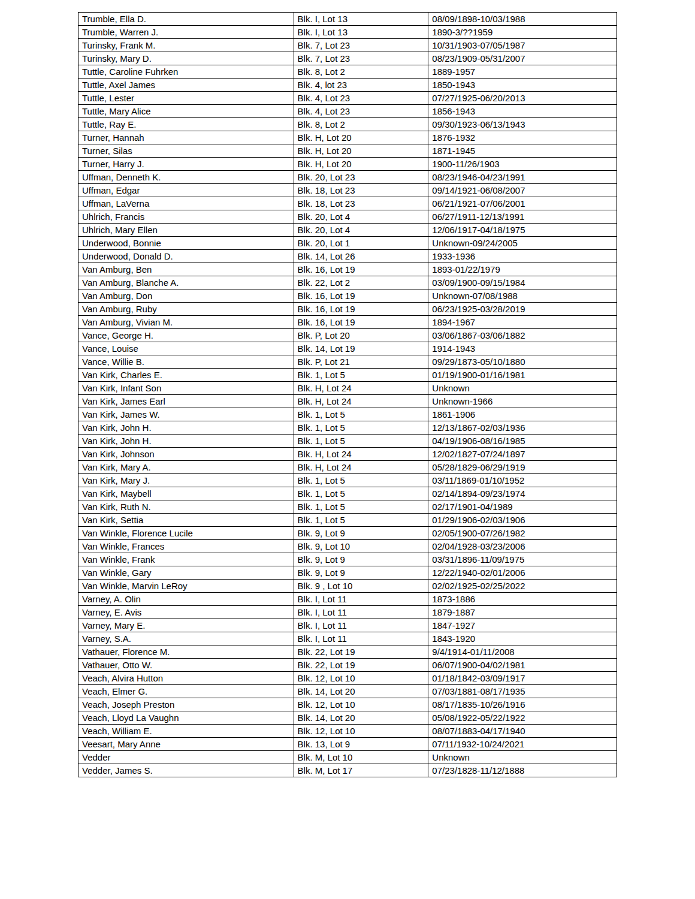| Trumble, Ella D. | Blk. I, Lot 13 | 08/09/1898-10/03/1988 |
| Trumble, Warren J. | Blk. I, Lot 13 | 1890-3/??1959 |
| Turinsky, Frank M. | Blk. 7, Lot 23 | 10/31/1903-07/05/1987 |
| Turinsky, Mary D. | Blk. 7, Lot 23 | 08/23/1909-05/31/2007 |
| Tuttle, Caroline Fuhrken | Blk. 8, Lot 2 | 1889-1957 |
| Tuttle, Axel James | Blk. 4, lot 23 | 1850-1943 |
| Tuttle, Lester | Blk. 4, Lot 23 | 07/27/1925-06/20/2013 |
| Tuttle, Mary Alice | Blk. 4, Lot 23 | 1856-1943 |
| Tuttle, Ray E. | Blk. 8, Lot 2 | 09/30/1923-06/13/1943 |
| Turner, Hannah | Blk. H, Lot 20 | 1876-1932 |
| Turner, Silas | Blk. H, Lot 20 | 1871-1945 |
| Turner, Harry J. | Blk. H, Lot 20 | 1900-11/26/1903 |
| Uffman, Denneth K. | Blk. 20, Lot 23 | 08/23/1946-04/23/1991 |
| Uffman, Edgar | Blk. 18, Lot 23 | 09/14/1921-06/08/2007 |
| Uffman, LaVerna | Blk. 18, Lot 23 | 06/21/1921-07/06/2001 |
| Uhlrich, Francis | Blk. 20, Lot 4 | 06/27/1911-12/13/1991 |
| Uhlrich, Mary Ellen | Blk. 20, Lot 4 | 12/06/1917-04/18/1975 |
| Underwood, Bonnie | Blk. 20, Lot 1 | Unknown-09/24/2005 |
| Underwood, Donald D. | Blk. 14, Lot 26 | 1933-1936 |
| Van Amburg, Ben | Blk. 16, Lot 19 | 1893-01/22/1979 |
| Van Amburg, Blanche A. | Blk. 22, Lot 2 | 03/09/1900-09/15/1984 |
| Van Amburg, Don | Blk. 16, Lot 19 | Unknown-07/08/1988 |
| Van Amburg, Ruby | Blk. 16, Lot 19 | 06/23/1925-03/28/2019 |
| Van Amburg, Vivian M. | Blk. 16, Lot 19 | 1894-1967 |
| Vance, George H. | Blk. P, Lot 20 | 03/06/1867-03/06/1882 |
| Vance, Louise | Blk. 14, Lot 19 | 1914-1943 |
| Vance, Willie B. | Blk. P, Lot 21 | 09/29/1873-05/10/1880 |
| Van Kirk, Charles E. | Blk. 1, Lot 5 | 01/19/1900-01/16/1981 |
| Van Kirk, Infant Son | Blk. H, Lot 24 | Unknown |
| Van Kirk, James Earl | Blk. H, Lot 24 | Unknown-1966 |
| Van Kirk, James W. | Blk. 1, Lot 5 | 1861-1906 |
| Van Kirk, John H. | Blk. 1, Lot 5 | 12/13/1867-02/03/1936 |
| Van Kirk, John H. | Blk. 1, Lot 5 | 04/19/1906-08/16/1985 |
| Van Kirk, Johnson | Blk. H, Lot 24 | 12/02/1827-07/24/1897 |
| Van Kirk, Mary A. | Blk. H, Lot 24 | 05/28/1829-06/29/1919 |
| Van Kirk, Mary J. | Blk. 1, Lot 5 | 03/11/1869-01/10/1952 |
| Van Kirk, Maybell | Blk. 1, Lot 5 | 02/14/1894-09/23/1974 |
| Van Kirk, Ruth N. | Blk. 1, Lot 5 | 02/17/1901-04/1989 |
| Van Kirk, Settia | Blk. 1, Lot 5 | 01/29/1906-02/03/1906 |
| Van Winkle, Florence Lucile | Blk. 9, Lot 9 | 02/05/1900-07/26/1982 |
| Van Winkle, Frances | Blk. 9, Lot 10 | 02/04/1928-03/23/2006 |
| Van Winkle, Frank | Blk. 9, Lot 9 | 03/31/1896-11/09/1975 |
| Van Winkle, Gary | Blk. 9, Lot 9 | 12/22/1940-02/01/2006 |
| Van Winkle, Marvin LeRoy | Blk. 9 , Lot 10 | 02/02/1925-02/25/2022 |
| Varney, A. Olin | Blk. I, Lot 11 | 1873-1886 |
| Varney, E. Avis | Blk. I, Lot 11 | 1879-1887 |
| Varney, Mary E. | Blk. I, Lot 11 | 1847-1927 |
| Varney, S.A. | Blk. I, Lot 11 | 1843-1920 |
| Vathauer, Florence M. | Blk. 22, Lot 19 | 9/4/1914-01/11/2008 |
| Vathauer, Otto W. | Blk. 22, Lot 19 | 06/07/1900-04/02/1981 |
| Veach, Alvira Hutton | Blk. 12, Lot 10 | 01/18/1842-03/09/1917 |
| Veach, Elmer G. | Blk. 14, Lot 20 | 07/03/1881-08/17/1935 |
| Veach, Joseph Preston | Blk. 12, Lot 10 | 08/17/1835-10/26/1916 |
| Veach, Lloyd La Vaughn | Blk. 14, Lot 20 | 05/08/1922-05/22/1922 |
| Veach, William E. | Blk. 12, Lot 10 | 08/07/1883-04/17/1940 |
| Veesart, Mary Anne | Blk. 13, Lot 9 | 07/11/1932-10/24/2021 |
| Vedder | Blk. M, Lot 10 | Unknown |
| Vedder, James S. | Blk. M, Lot 17 | 07/23/1828-11/12/1888 |